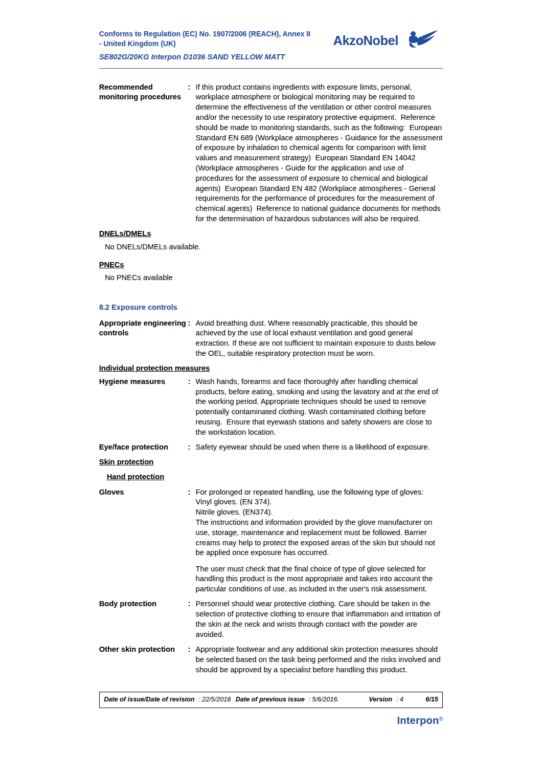Conforms to Regulation (EC) No. 1907/2006 (REACH), Annex II - United Kingdom (UK)
SE802G/20KG Interpon D1036 SAND YELLOW MATT
AkzoNobel
| Recommended monitoring procedures | : | If this product contains ingredients with exposure limits, personal, workplace atmosphere or biological monitoring may be required to determine the effectiveness of the ventilation or other control measures and/or the necessity to use respiratory protective equipment. Reference should be made to monitoring standards, such as the following: European Standard EN 689 (Workplace atmospheres - Guidance for the assessment of exposure by inhalation to chemical agents for comparison with limit values and measurement strategy) European Standard EN 14042 (Workplace atmospheres - Guide for the application and use of procedures for the assessment of exposure to chemical and biological agents) European Standard EN 482 (Workplace atmospheres - General requirements for the performance of procedures for the measurement of chemical agents) Reference to national guidance documents for methods for the determination of hazardous substances will also be required. |
DNELs/DMELs
No DNELs/DMELs available.
PNECs
No PNECs available
8.2 Exposure controls
| Appropriate engineering controls | : | Avoid breathing dust. Where reasonably practicable, this should be achieved by the use of local exhaust ventilation and good general extraction. If these are not sufficient to maintain exposure to dusts below the OEL, suitable respiratory protection must be worn. |
Individual protection measures
| Hygiene measures | : | Wash hands, forearms and face thoroughly after handling chemical products, before eating, smoking and using the lavatory and at the end of the working period. Appropriate techniques should be used to remove potentially contaminated clothing. Wash contaminated clothing before reusing. Ensure that eyewash stations and safety showers are close to the workstation location. |
| Eye/face protection | : | Safety eyewear should be used when there is a likelihood of exposure. |
| Skin protection | | |
| Hand protection | | |
| Gloves | : | For prolonged or repeated handling, use the following type of gloves: Vinyl gloves. (EN 374). Nitrile gloves. (EN374). The instructions and information provided by the glove manufacturer on use, storage, maintenance and replacement must be followed. Barrier creams may help to protect the exposed areas of the skin but should not be applied once exposure has occurred. The user must check that the final choice of type of glove selected for handling this product is the most appropriate and takes into account the particular conditions of use, as included in the user's risk assessment. |
| Body protection | : | Personnel should wear protective clothing. Care should be taken in the selection of protective clothing to ensure that inflammation and irritation of the skin at the neck and wrists through contact with the powder are avoided. |
| Other skin protection | : | Appropriate footwear and any additional skin protection measures should be selected based on the task being performed and the risks involved and should be approved by a specialist before handling this product. |
| Date of issue/Date of revision : 22/5/2018 | Date of previous issue : 5/6/2016. | Version : 4 | 6/15 |
Interpon®